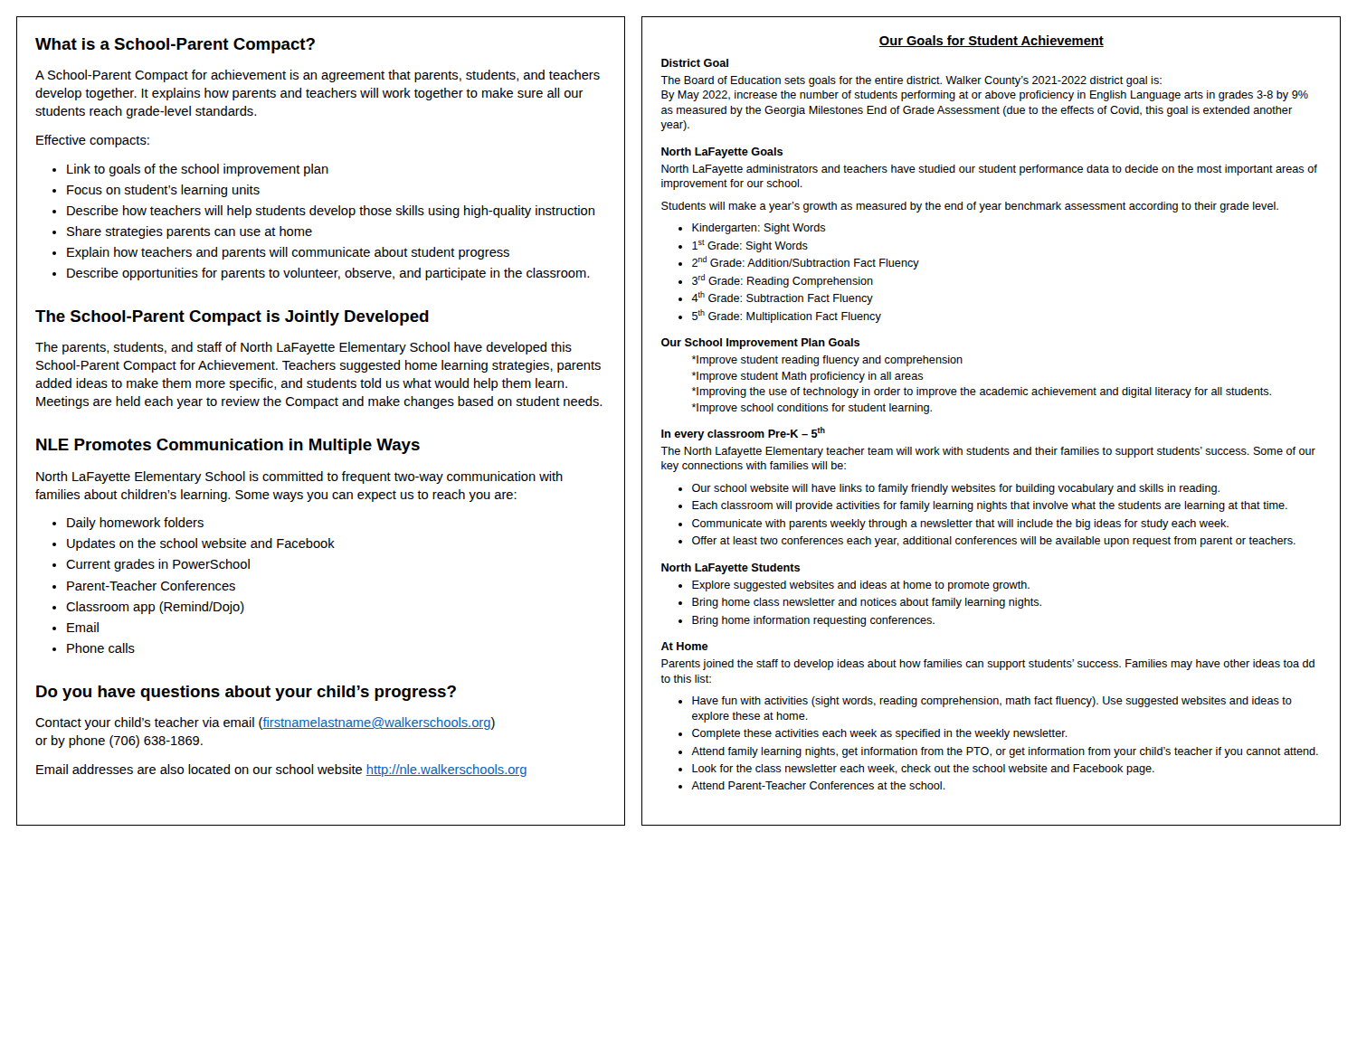What is a School-Parent Compact?
A School-Parent Compact for achievement is an agreement that parents, students, and teachers develop together. It explains how parents and teachers will work together to make sure all our students reach grade-level standards.
Effective compacts:
Link to goals of the school improvement plan
Focus on student’s learning units
Describe how teachers will help students develop those skills using high-quality instruction
Share strategies parents can use at home
Explain how teachers and parents will communicate about student progress
Describe opportunities for parents to volunteer, observe, and participate in the classroom.
The School-Parent Compact is Jointly Developed
The parents, students, and staff of North LaFayette Elementary School have developed this School-Parent Compact for Achievement. Teachers suggested home learning strategies, parents added ideas to make them more specific, and students told us what would help them learn. Meetings are held each year to review the Compact and make changes based on student needs.
NLE Promotes Communication in Multiple Ways
North LaFayette Elementary School is committed to frequent two-way communication with families about children’s learning. Some ways you can expect us to reach you are:
Daily homework folders
Updates on the school website and Facebook
Current grades in PowerSchool
Parent-Teacher Conferences
Classroom app (Remind/Dojo)
Email
Phone calls
Do you have questions about your child’s progress?
Contact your child’s teacher via email (firstnamelastname@walkerschools.org)
or by phone (706) 638-1869.
Email addresses are also located on our school website http://nle.walkerschools.org
Our Goals for Student Achievement
District Goal
The Board of Education sets goals for the entire district. Walker County’s 2021-2022 district goal is:
By May 2022, increase the number of students performing at or above proficiency in English Language arts in grades 3-8 by 9% as measured by the Georgia Milestones End of Grade Assessment (due to the effects of Covid, this goal is extended another year).
North LaFayette Goals
North LaFayette administrators and teachers have studied our student performance data to decide on the most important areas of improvement for our school.
Students will make a year’s growth as measured by the end of year benchmark assessment according to their grade level.
Kindergarten: Sight Words
1st Grade: Sight Words
2nd Grade: Addition/Subtraction Fact Fluency
3rd Grade: Reading Comprehension
4th Grade: Subtraction Fact Fluency
5th Grade: Multiplication Fact Fluency
Our School Improvement Plan Goals
*Improve student reading fluency and comprehension
*Improve student Math proficiency in all areas
*Improving the use of technology in order to improve the academic achievement and digital literacy for all students.
*Improve school conditions for student learning.
In every classroom Pre-K – 5th
The North Lafayette Elementary teacher team will work with students and their families to support students’ success. Some of our key connections with families will be:
Our school website will have links to family friendly websites for building vocabulary and skills in reading.
Each classroom will provide activities for family learning nights that involve what the students are learning at that time.
Communicate with parents weekly through a newsletter that will include the big ideas for study each week.
Offer at least two conferences each year, additional conferences will be available upon request from parent or teachers.
North LaFayette Students
Explore suggested websites and ideas at home to promote growth.
Bring home class newsletter and notices about family learning nights.
Bring home information requesting conferences.
At Home
Parents joined the staff to develop ideas about how families can support students’ success. Families may have other ideas toa dd to this list:
Have fun with activities (sight words, reading comprehension, math fact fluency). Use suggested websites and ideas to explore these at home.
Complete these activities each week as specified in the weekly newsletter.
Attend family learning nights, get information from the PTO, or get information from your child’s teacher if you cannot attend.
Look for the class newsletter each week, check out the school website and Facebook page.
Attend Parent-Teacher Conferences at the school.